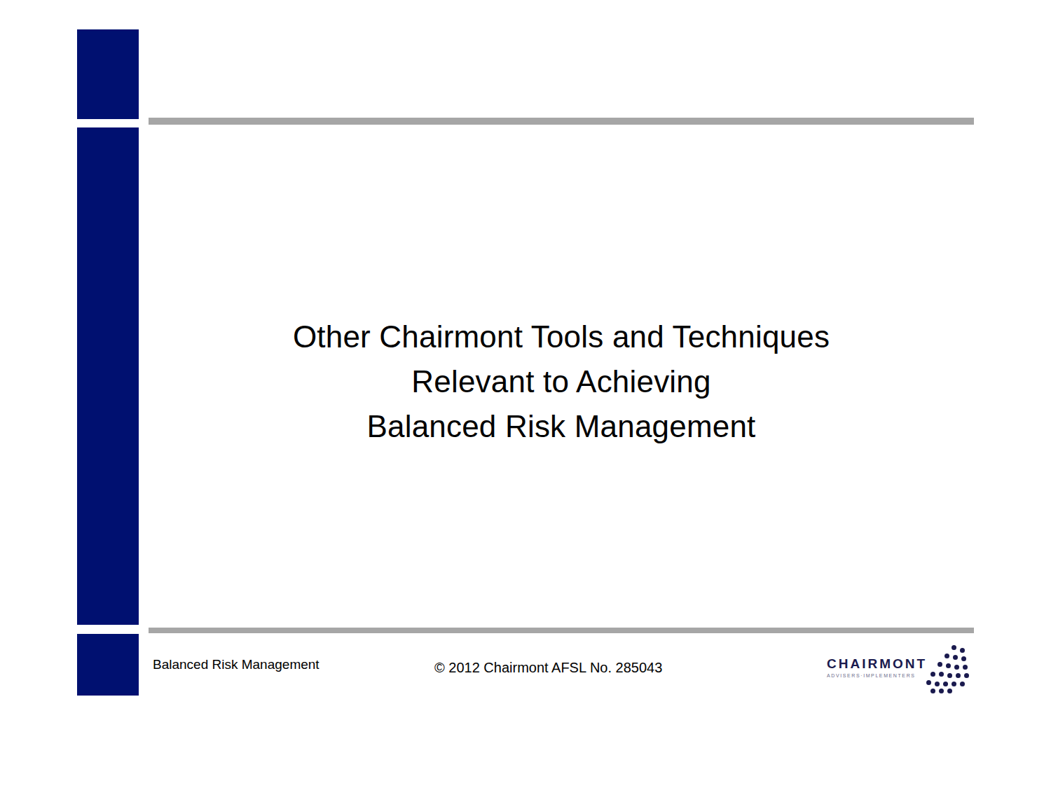Other Chairmont Tools and Techniques
Relevant to Achieving
Balanced Risk Management
Balanced Risk Management
© 2012 Chairmont AFSL No. 285043
CHAIRMONT
ADVISERS·IMPLEMENTERS